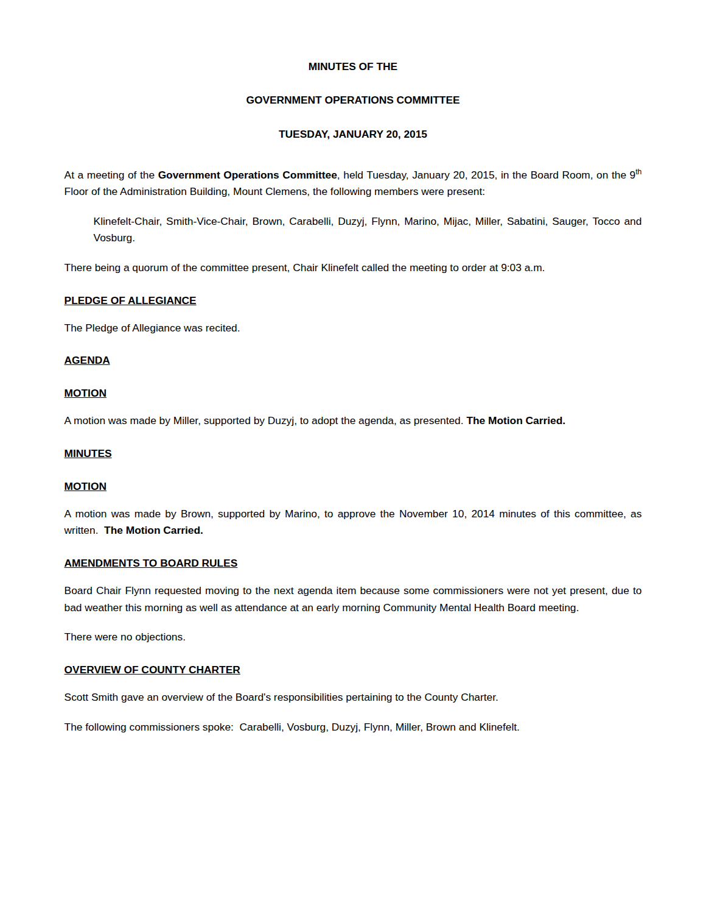MINUTES OF THE
GOVERNMENT OPERATIONS COMMITTEE
TUESDAY, JANUARY 20, 2015
At a meeting of the Government Operations Committee, held Tuesday, January 20, 2015, in the Board Room, on the 9th Floor of the Administration Building, Mount Clemens, the following members were present:
Klinefelt-Chair, Smith-Vice-Chair, Brown, Carabelli, Duzyj, Flynn, Marino, Mijac, Miller, Sabatini, Sauger, Tocco and Vosburg.
There being a quorum of the committee present, Chair Klinefelt called the meeting to order at 9:03 a.m.
PLEDGE OF ALLEGIANCE
The Pledge of Allegiance was recited.
AGENDA
MOTION
A motion was made by Miller, supported by Duzyj, to adopt the agenda, as presented. The Motion Carried.
MINUTES
MOTION
A motion was made by Brown, supported by Marino, to approve the November 10, 2014 minutes of this committee, as written. The Motion Carried.
AMENDMENTS TO BOARD RULES
Board Chair Flynn requested moving to the next agenda item because some commissioners were not yet present, due to bad weather this morning as well as attendance at an early morning Community Mental Health Board meeting.
There were no objections.
OVERVIEW OF COUNTY CHARTER
Scott Smith gave an overview of the Board's responsibilities pertaining to the County Charter.
The following commissioners spoke: Carabelli, Vosburg, Duzyj, Flynn, Miller, Brown and Klinefelt.